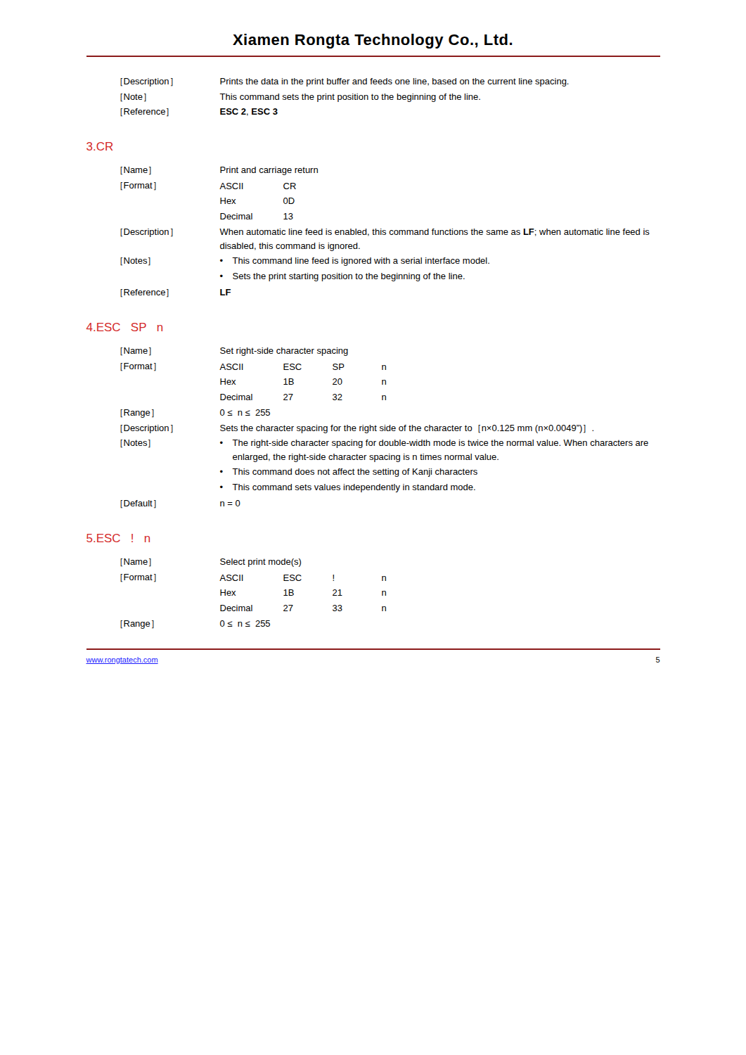Xiamen Rongta Technology Co., Ltd.
| ［Description］ | Prints the data in the print buffer and feeds one line, based on the current line spacing. |
| ［Note］ | This command sets the print position to the beginning of the line. |
| ［Reference］ | ESC 2 , ESC 3 |
3.CR
| ［Name］ | Print and carriage return |
| ［Format］ | / ASCII / CR / / Hex / 0D / / Decimal / 13 / |
| ［Description］ | When automatic line feed is enabled, this command functions the same as LF ; when automatic line feed is disabled, this command is ignored. |
| ［Notes］ | This command line feed is ignored with a serial interface model. Sets the print starting position to the beginning of the line. |
| ［Reference］ | LF |
4.ESC SP n
| ［Name］ | Set right-side character spacing |
| ［Format］ | / ASCII / ESC / SP / n / / Hex / 1B / 20 / n / / Decimal / 27 / 32 / n / |
| ［Range］ | 0 ≤ n ≤ 255 |
| ［Description］ | Sets the character spacing for the right side of the character to［n×0.125 mm (n×0.0049”)］. |
| ［Notes］ | The right-side character spacing for double-width mode is twice the normal value. When characters are enlarged, the right-side character spacing is n times normal value. This command does not affect the setting of Kanji characters This command sets values independently in standard mode. |
| ［Default］ | n = 0 |
5.ESC ! n
| ［Name］ | Select print mode(s) |
| ［Format］ | / ASCII / ESC / ! / n / / Hex / 1B / 21 / n / / Decimal / 27 / 33 / n / |
| ［Range］ | 0 ≤ n ≤ 255 |
www.rongtatech.com 5